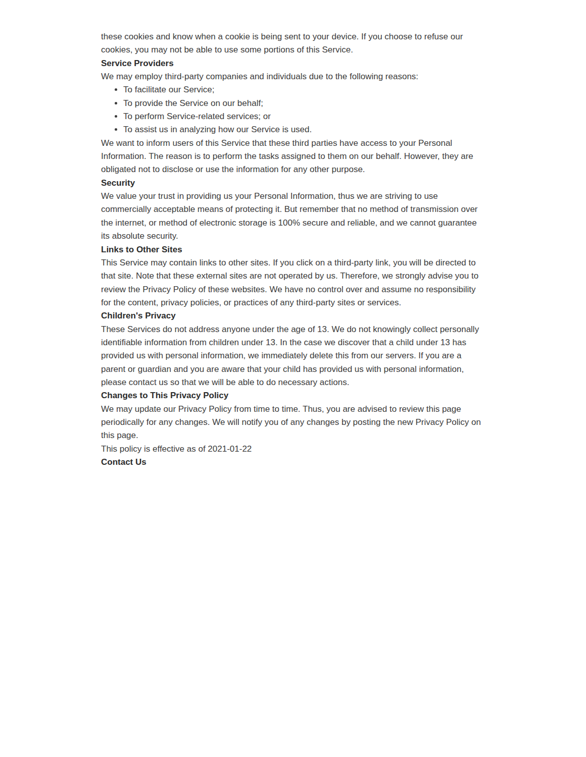these cookies and know when a cookie is being sent to your device. If you choose to refuse our cookies, you may not be able to use some portions of this Service.
Service Providers
We may employ third-party companies and individuals due to the following reasons:
To facilitate our Service;
To provide the Service on our behalf;
To perform Service-related services; or
To assist us in analyzing how our Service is used.
We want to inform users of this Service that these third parties have access to your Personal Information. The reason is to perform the tasks assigned to them on our behalf. However, they are obligated not to disclose or use the information for any other purpose.
Security
We value your trust in providing us your Personal Information, thus we are striving to use commercially acceptable means of protecting it. But remember that no method of transmission over the internet, or method of electronic storage is 100% secure and reliable, and we cannot guarantee its absolute security.
Links to Other Sites
This Service may contain links to other sites. If you click on a third-party link, you will be directed to that site. Note that these external sites are not operated by us. Therefore, we strongly advise you to review the Privacy Policy of these websites. We have no control over and assume no responsibility for the content, privacy policies, or practices of any third-party sites or services.
Children's Privacy
These Services do not address anyone under the age of 13. We do not knowingly collect personally identifiable information from children under 13. In the case we discover that a child under 13 has provided us with personal information, we immediately delete this from our servers. If you are a parent or guardian and you are aware that your child has provided us with personal information, please contact us so that we will be able to do necessary actions.
Changes to This Privacy Policy
We may update our Privacy Policy from time to time. Thus, you are advised to review this page periodically for any changes. We will notify you of any changes by posting the new Privacy Policy on this page.
This policy is effective as of 2021-01-22
Contact Us